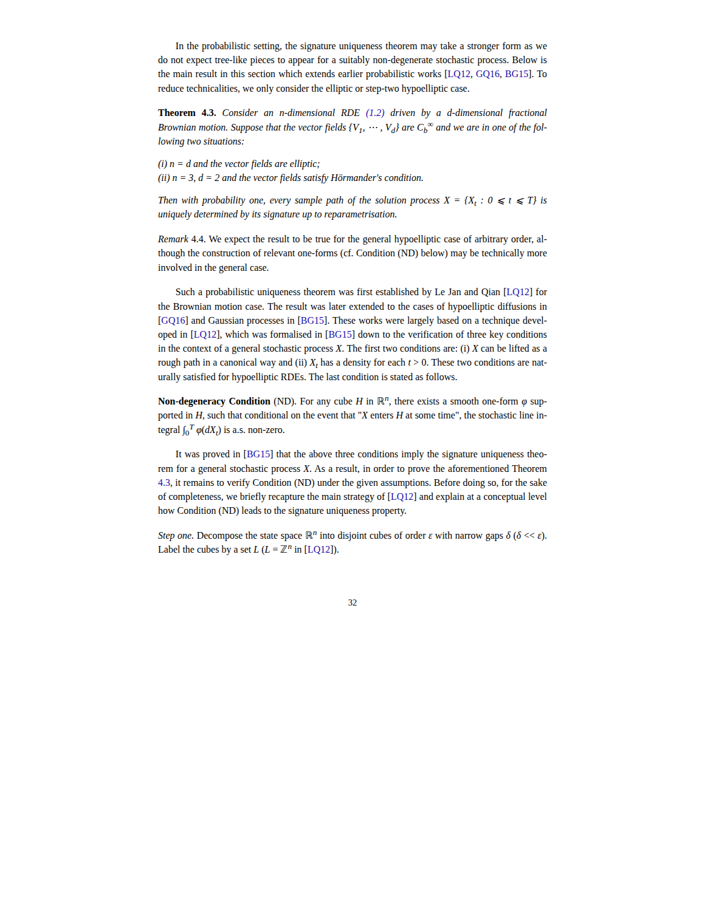In the probabilistic setting, the signature uniqueness theorem may take a stronger form as we do not expect tree-like pieces to appear for a suitably non-degenerate stochastic process. Below is the main result in this section which extends earlier probabilistic works [LQ12, GQ16, BG15]. To reduce technicalities, we only consider the elliptic or step-two hypoelliptic case.
Theorem 4.3. Consider an n-dimensional RDE (1.2) driven by a d-dimensional fractional Brownian motion. Suppose that the vector fields {V1, ⋯ , Vd} are Cb∞ and we are in one of the following two situations:
(i) n = d and the vector fields are elliptic;
(ii) n = 3, d = 2 and the vector fields satisfy Hörmander's condition.
Then with probability one, every sample path of the solution process X = {Xt : 0 ⩽ t ⩽ T} is uniquely determined by its signature up to reparametrisation.
Remark 4.4. We expect the result to be true for the general hypoelliptic case of arbitrary order, although the construction of relevant one-forms (cf. Condition (ND) below) may be technically more involved in the general case.
Such a probabilistic uniqueness theorem was first established by Le Jan and Qian [LQ12] for the Brownian motion case. The result was later extended to the cases of hypoelliptic diffusions in [GQ16] and Gaussian processes in [BG15]. These works were largely based on a technique developed in [LQ12], which was formalised in [BG15] down to the verification of three key conditions in the context of a general stochastic process X. The first two conditions are: (i) X can be lifted as a rough path in a canonical way and (ii) Xt has a density for each t > 0. These two conditions are naturally satisfied for hypoelliptic RDEs. The last condition is stated as follows.
Non-degeneracy Condition (ND). For any cube H in ℝn, there exists a smooth one-form φ supported in H, such that conditional on the event that "X enters H at some time", the stochastic line integral ∫0T φ(dXt) is a.s. non-zero.
It was proved in [BG15] that the above three conditions imply the signature uniqueness theorem for a general stochastic process X. As a result, in order to prove the aforementioned Theorem 4.3, it remains to verify Condition (ND) under the given assumptions. Before doing so, for the sake of completeness, we briefly recapture the main strategy of [LQ12] and explain at a conceptual level how Condition (ND) leads to the signature uniqueness property.
Step one. Decompose the state space ℝn into disjoint cubes of order ε with narrow gaps δ (δ << ε). Label the cubes by a set L (L = ℤn in [LQ12]).
32